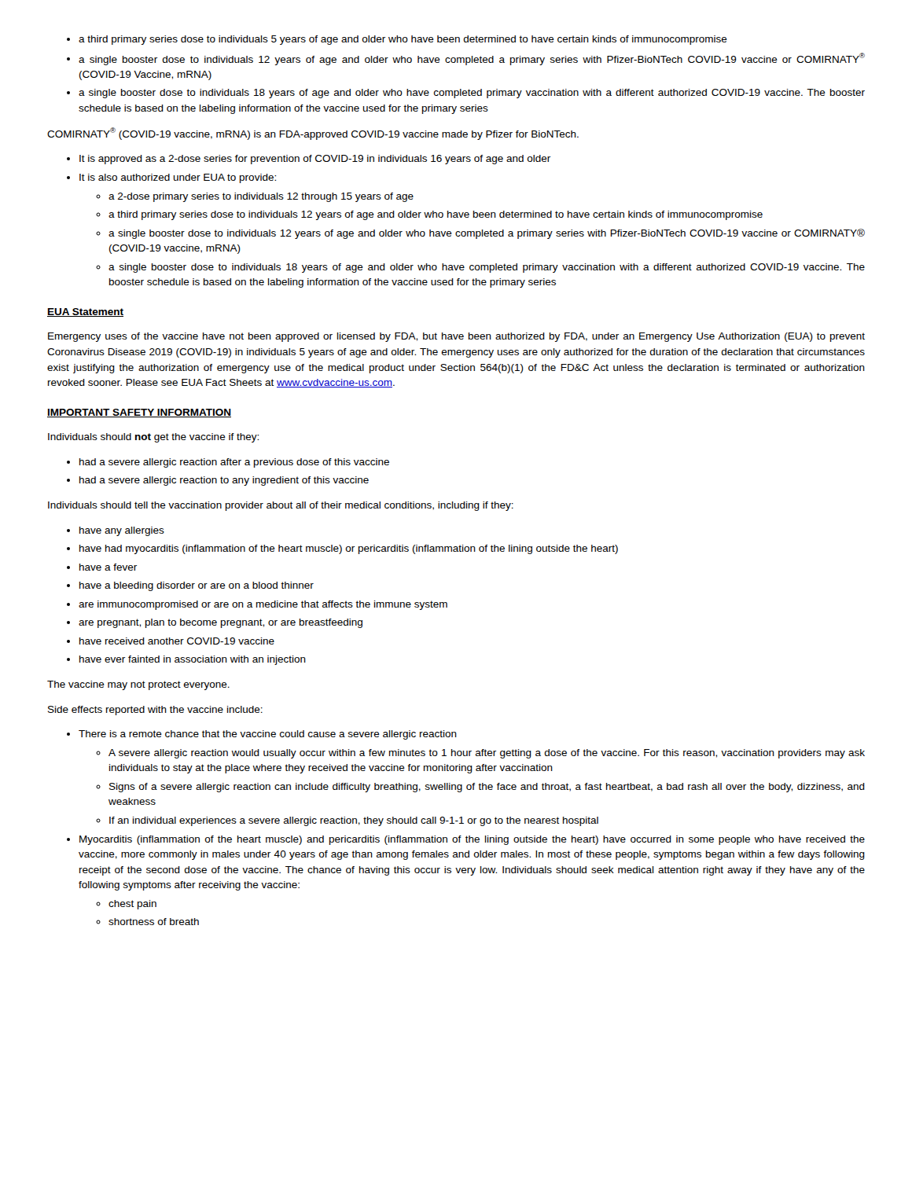a third primary series dose to individuals 5 years of age and older who have been determined to have certain kinds of immunocompromise
a single booster dose to individuals 12 years of age and older who have completed a primary series with Pfizer-BioNTech COVID-19 vaccine or COMIRNATY® (COVID-19 Vaccine, mRNA)
a single booster dose to individuals 18 years of age and older who have completed primary vaccination with a different authorized COVID-19 vaccine. The booster schedule is based on the labeling information of the vaccine used for the primary series
COMIRNATY® (COVID-19 vaccine, mRNA) is an FDA-approved COVID-19 vaccine made by Pfizer for BioNTech.
It is approved as a 2-dose series for prevention of COVID-19 in individuals 16 years of age and older
It is also authorized under EUA to provide:
a 2-dose primary series to individuals 12 through 15 years of age
a third primary series dose to individuals 12 years of age and older who have been determined to have certain kinds of immunocompromise
a single booster dose to individuals 12 years of age and older who have completed a primary series with Pfizer-BioNTech COVID-19 vaccine or COMIRNATY® (COVID-19 vaccine, mRNA)
a single booster dose to individuals 18 years of age and older who have completed primary vaccination with a different authorized COVID-19 vaccine. The booster schedule is based on the labeling information of the vaccine used for the primary series
EUA Statement
Emergency uses of the vaccine have not been approved or licensed by FDA, but have been authorized by FDA, under an Emergency Use Authorization (EUA) to prevent Coronavirus Disease 2019 (COVID-19) in individuals 5 years of age and older. The emergency uses are only authorized for the duration of the declaration that circumstances exist justifying the authorization of emergency use of the medical product under Section 564(b)(1) of the FD&C Act unless the declaration is terminated or authorization revoked sooner. Please see EUA Fact Sheets at www.cvdvaccine-us.com.
IMPORTANT SAFETY INFORMATION
Individuals should not get the vaccine if they:
had a severe allergic reaction after a previous dose of this vaccine
had a severe allergic reaction to any ingredient of this vaccine
Individuals should tell the vaccination provider about all of their medical conditions, including if they:
have any allergies
have had myocarditis (inflammation of the heart muscle) or pericarditis (inflammation of the lining outside the heart)
have a fever
have a bleeding disorder or are on a blood thinner
are immunocompromised or are on a medicine that affects the immune system
are pregnant, plan to become pregnant, or are breastfeeding
have received another COVID-19 vaccine
have ever fainted in association with an injection
The vaccine may not protect everyone.
Side effects reported with the vaccine include:
There is a remote chance that the vaccine could cause a severe allergic reaction
A severe allergic reaction would usually occur within a few minutes to 1 hour after getting a dose of the vaccine. For this reason, vaccination providers may ask individuals to stay at the place where they received the vaccine for monitoring after vaccination
Signs of a severe allergic reaction can include difficulty breathing, swelling of the face and throat, a fast heartbeat, a bad rash all over the body, dizziness, and weakness
If an individual experiences a severe allergic reaction, they should call 9-1-1 or go to the nearest hospital
Myocarditis (inflammation of the heart muscle) and pericarditis (inflammation of the lining outside the heart) have occurred in some people who have received the vaccine, more commonly in males under 40 years of age than among females and older males. In most of these people, symptoms began within a few days following receipt of the second dose of the vaccine. The chance of having this occur is very low. Individuals should seek medical attention right away if they have any of the following symptoms after receiving the vaccine:
chest pain
shortness of breath